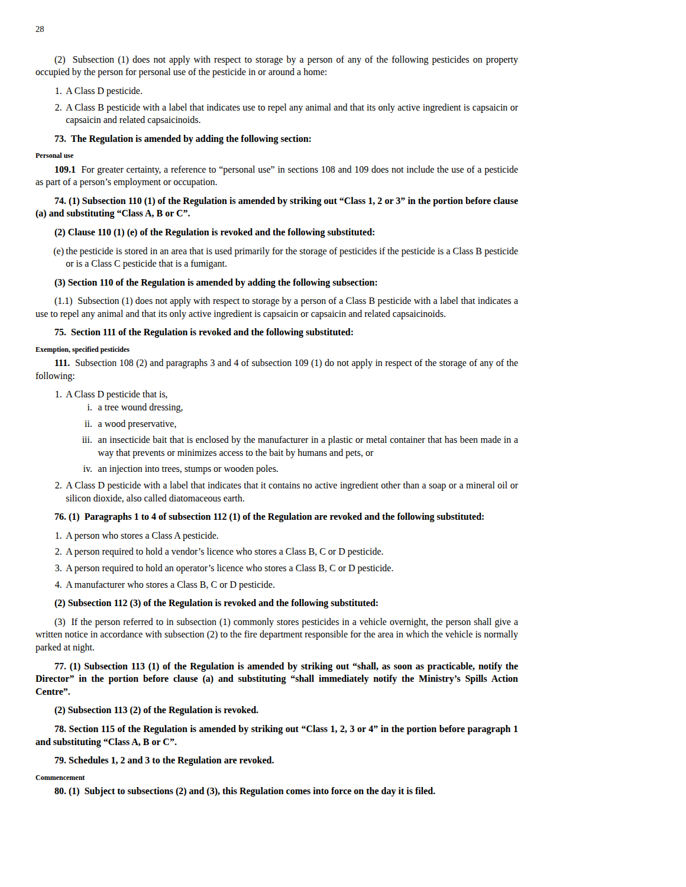28
(2) Subsection (1) does not apply with respect to storage by a person of any of the following pesticides on property occupied by the person for personal use of the pesticide in or around a home:
1. A Class D pesticide.
2. A Class B pesticide with a label that indicates use to repel any animal and that its only active ingredient is capsaicin or capsaicin and related capsaicinoids.
73. The Regulation is amended by adding the following section:
Personal use
109.1 For greater certainty, a reference to “personal use” in sections 108 and 109 does not include the use of a pesticide as part of a person’s employment or occupation.
74. (1) Subsection 110 (1) of the Regulation is amended by striking out “Class 1, 2 or 3” in the portion before clause (a) and substituting “Class A, B or C”.
(2) Clause 110 (1) (e) of the Regulation is revoked and the following substituted:
(e) the pesticide is stored in an area that is used primarily for the storage of pesticides if the pesticide is a Class B pesticide or is a Class C pesticide that is a fumigant.
(3) Section 110 of the Regulation is amended by adding the following subsection:
(1.1) Subsection (1) does not apply with respect to storage by a person of a Class B pesticide with a label that indicates a use to repel any animal and that its only active ingredient is capsaicin or capsaicin and related capsaicinoids.
75. Section 111 of the Regulation is revoked and the following substituted:
Exemption, specified pesticides
111. Subsection 108 (2) and paragraphs 3 and 4 of subsection 109 (1) do not apply in respect of the storage of any of the following:
1. A Class D pesticide that is,
i. a tree wound dressing,
ii. a wood preservative,
iii. an insecticide bait that is enclosed by the manufacturer in a plastic or metal container that has been made in a way that prevents or minimizes access to the bait by humans and pets, or
iv. an injection into trees, stumps or wooden poles.
2. A Class D pesticide with a label that indicates that it contains no active ingredient other than a soap or a mineral oil or silicon dioxide, also called diatomaceous earth.
76. (1) Paragraphs 1 to 4 of subsection 112 (1) of the Regulation are revoked and the following substituted:
1. A person who stores a Class A pesticide.
2. A person required to hold a vendor’s licence who stores a Class B, C or D pesticide.
3. A person required to hold an operator’s licence who stores a Class B, C or D pesticide.
4. A manufacturer who stores a Class B, C or D pesticide.
(2) Subsection 112 (3) of the Regulation is revoked and the following substituted:
(3) If the person referred to in subsection (1) commonly stores pesticides in a vehicle overnight, the person shall give a written notice in accordance with subsection (2) to the fire department responsible for the area in which the vehicle is normally parked at night.
77. (1) Subsection 113 (1) of the Regulation is amended by striking out “shall, as soon as practicable, notify the Director” in the portion before clause (a) and substituting “shall immediately notify the Ministry’s Spills Action Centre”.
(2) Subsection 113 (2) of the Regulation is revoked.
78. Section 115 of the Regulation is amended by striking out “Class 1, 2, 3 or 4” in the portion before paragraph 1 and substituting “Class A, B or C”.
79. Schedules 1, 2 and 3 to the Regulation are revoked.
Commencement
80. (1) Subject to subsections (2) and (3), this Regulation comes into force on the day it is filed.